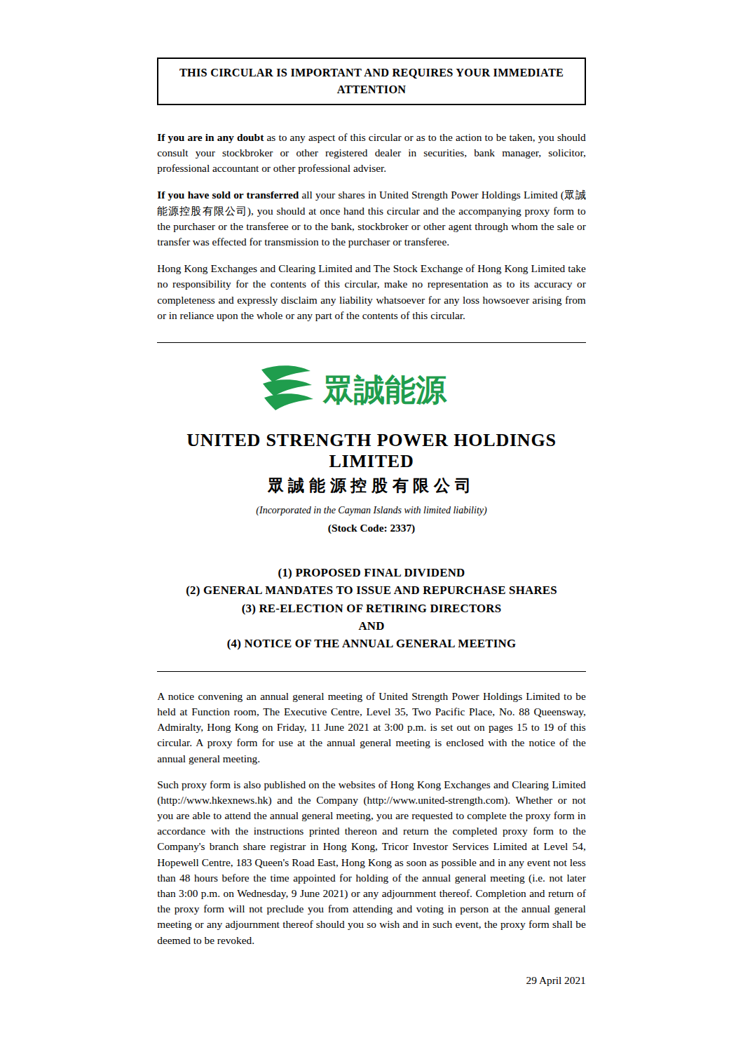THIS CIRCULAR IS IMPORTANT AND REQUIRES YOUR IMMEDIATE ATTENTION
If you are in any doubt as to any aspect of this circular or as to the action to be taken, you should consult your stockbroker or other registered dealer in securities, bank manager, solicitor, professional accountant or other professional adviser.
If you have sold or transferred all your shares in United Strength Power Holdings Limited (眾誠能源控股有限公司), you should at once hand this circular and the accompanying proxy form to the purchaser or the transferee or to the bank, stockbroker or other agent through whom the sale or transfer was effected for transmission to the purchaser or transferee.
Hong Kong Exchanges and Clearing Limited and The Stock Exchange of Hong Kong Limited take no responsibility for the contents of this circular, make no representation as to its accuracy or completeness and expressly disclaim any liability whatsoever for any loss howsoever arising from or in reliance upon the whole or any part of the contents of this circular.
眾誠能源
UNITED STRENGTH POWER HOLDINGS LIMITED
眾誠能源控股有限公司
(Incorporated in the Cayman Islands with limited liability)
(Stock Code: 2337)
(1) PROPOSED FINAL DIVIDEND
(2) GENERAL MANDATES TO ISSUE AND REPURCHASE SHARES
(3) RE-ELECTION OF RETIRING DIRECTORS
AND
(4) NOTICE OF THE ANNUAL GENERAL MEETING
A notice convening an annual general meeting of United Strength Power Holdings Limited to be held at Function room, The Executive Centre, Level 35, Two Pacific Place, No. 88 Queensway, Admiralty, Hong Kong on Friday, 11 June 2021 at 3:00 p.m. is set out on pages 15 to 19 of this circular. A proxy form for use at the annual general meeting is enclosed with the notice of the annual general meeting.
Such proxy form is also published on the websites of Hong Kong Exchanges and Clearing Limited (http://www.hkexnews.hk) and the Company (http://www.united-strength.com). Whether or not you are able to attend the annual general meeting, you are requested to complete the proxy form in accordance with the instructions printed thereon and return the completed proxy form to the Company's branch share registrar in Hong Kong, Tricor Investor Services Limited at Level 54, Hopewell Centre, 183 Queen's Road East, Hong Kong as soon as possible and in any event not less than 48 hours before the time appointed for holding of the annual general meeting (i.e. not later than 3:00 p.m. on Wednesday, 9 June 2021) or any adjournment thereof. Completion and return of the proxy form will not preclude you from attending and voting in person at the annual general meeting or any adjournment thereof should you so wish and in such event, the proxy form shall be deemed to be revoked.
29 April 2021